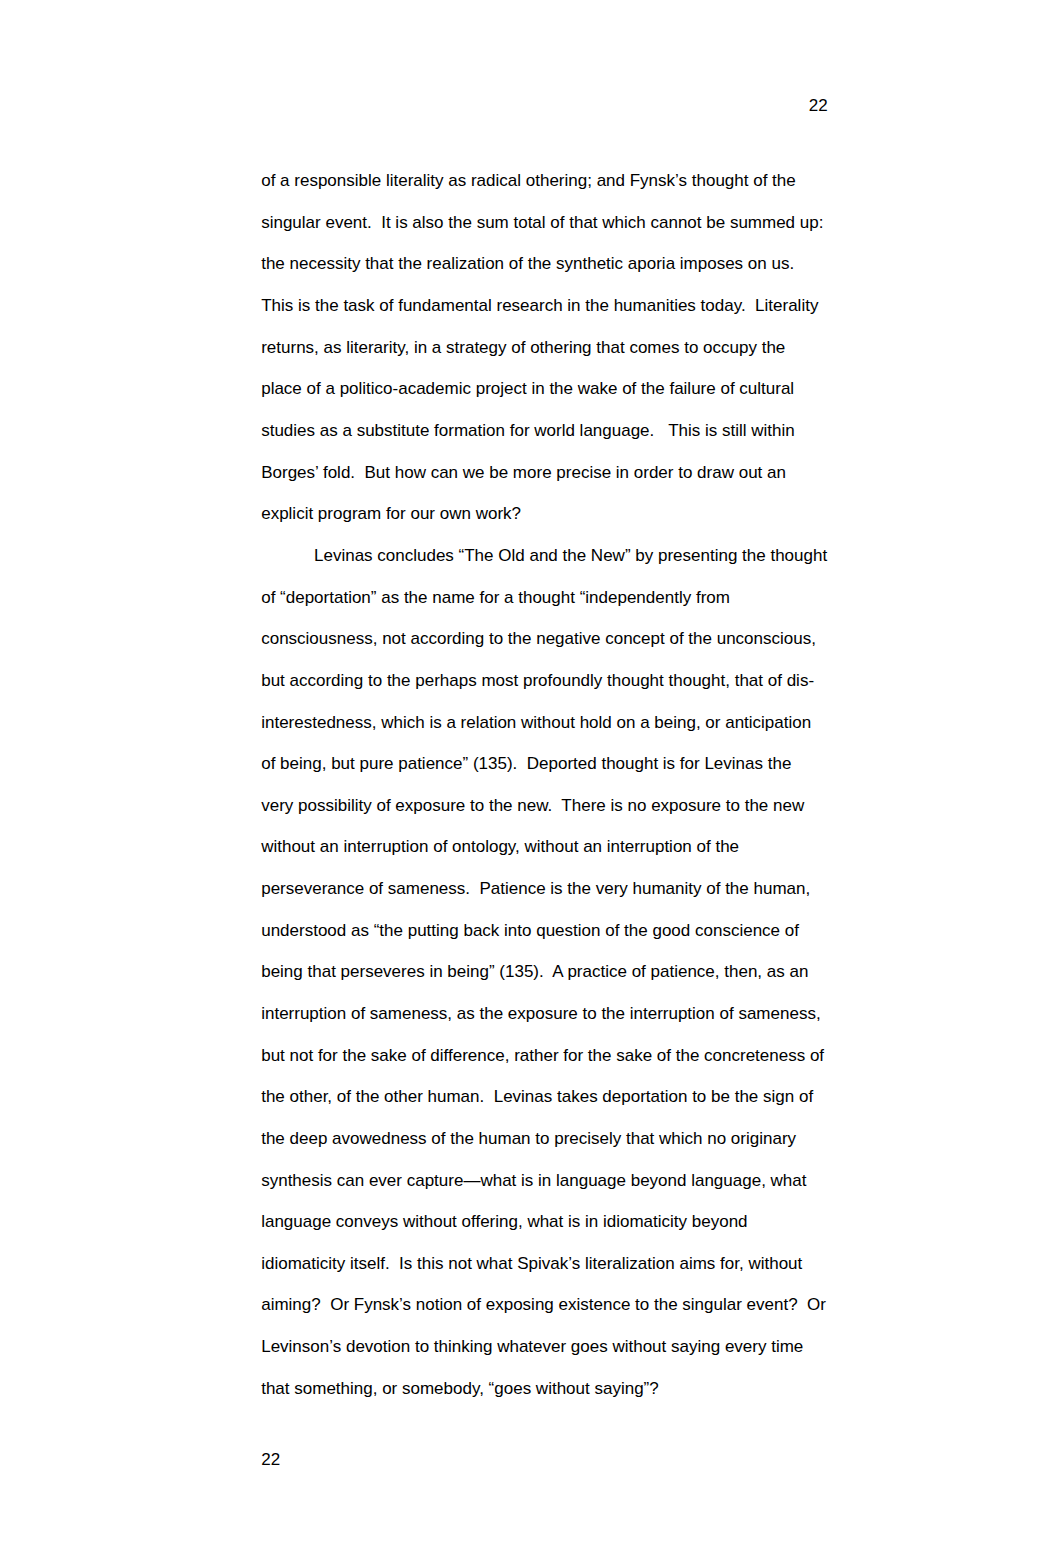22
of a responsible literality as radical othering; and Fynsk’s thought of the singular event. It is also the sum total of that which cannot be summed up: the necessity that the realization of the synthetic aporia imposes on us. This is the task of fundamental research in the humanities today. Literality returns, as literarity, in a strategy of othering that comes to occupy the place of a politico-academic project in the wake of the failure of cultural studies as a substitute formation for world language. This is still within Borges’ fold. But how can we be more precise in order to draw out an explicit program for our own work?
Levinas concludes “The Old and the New” by presenting the thought of “deportation” as the name for a thought “independently from consciousness, not according to the negative concept of the unconscious, but according to the perhaps most profoundly thought thought, that of dis-interestedness, which is a relation without hold on a being, or anticipation of being, but pure patience” (135). Deported thought is for Levinas the very possibility of exposure to the new. There is no exposure to the new without an interruption of ontology, without an interruption of the perseverance of sameness. Patience is the very humanity of the human, understood as “the putting back into question of the good conscience of being that perseveres in being” (135). A practice of patience, then, as an interruption of sameness, as the exposure to the interruption of sameness, but not for the sake of difference, rather for the sake of the concreteness of the other, of the other human. Levinas takes deportation to be the sign of the deep avowedness of the human to precisely that which no originary synthesis can ever capture—what is in language beyond language, what language conveys without offering, what is in idiomaticity beyond idiomaticity itself. Is this not what Spivak’s literalization aims for, without aiming? Or Fynsk’s notion of exposing existence to the singular event? Or Levinson’s devotion to thinking whatever goes without saying every time that something, or somebody, “goes without saying”?
22